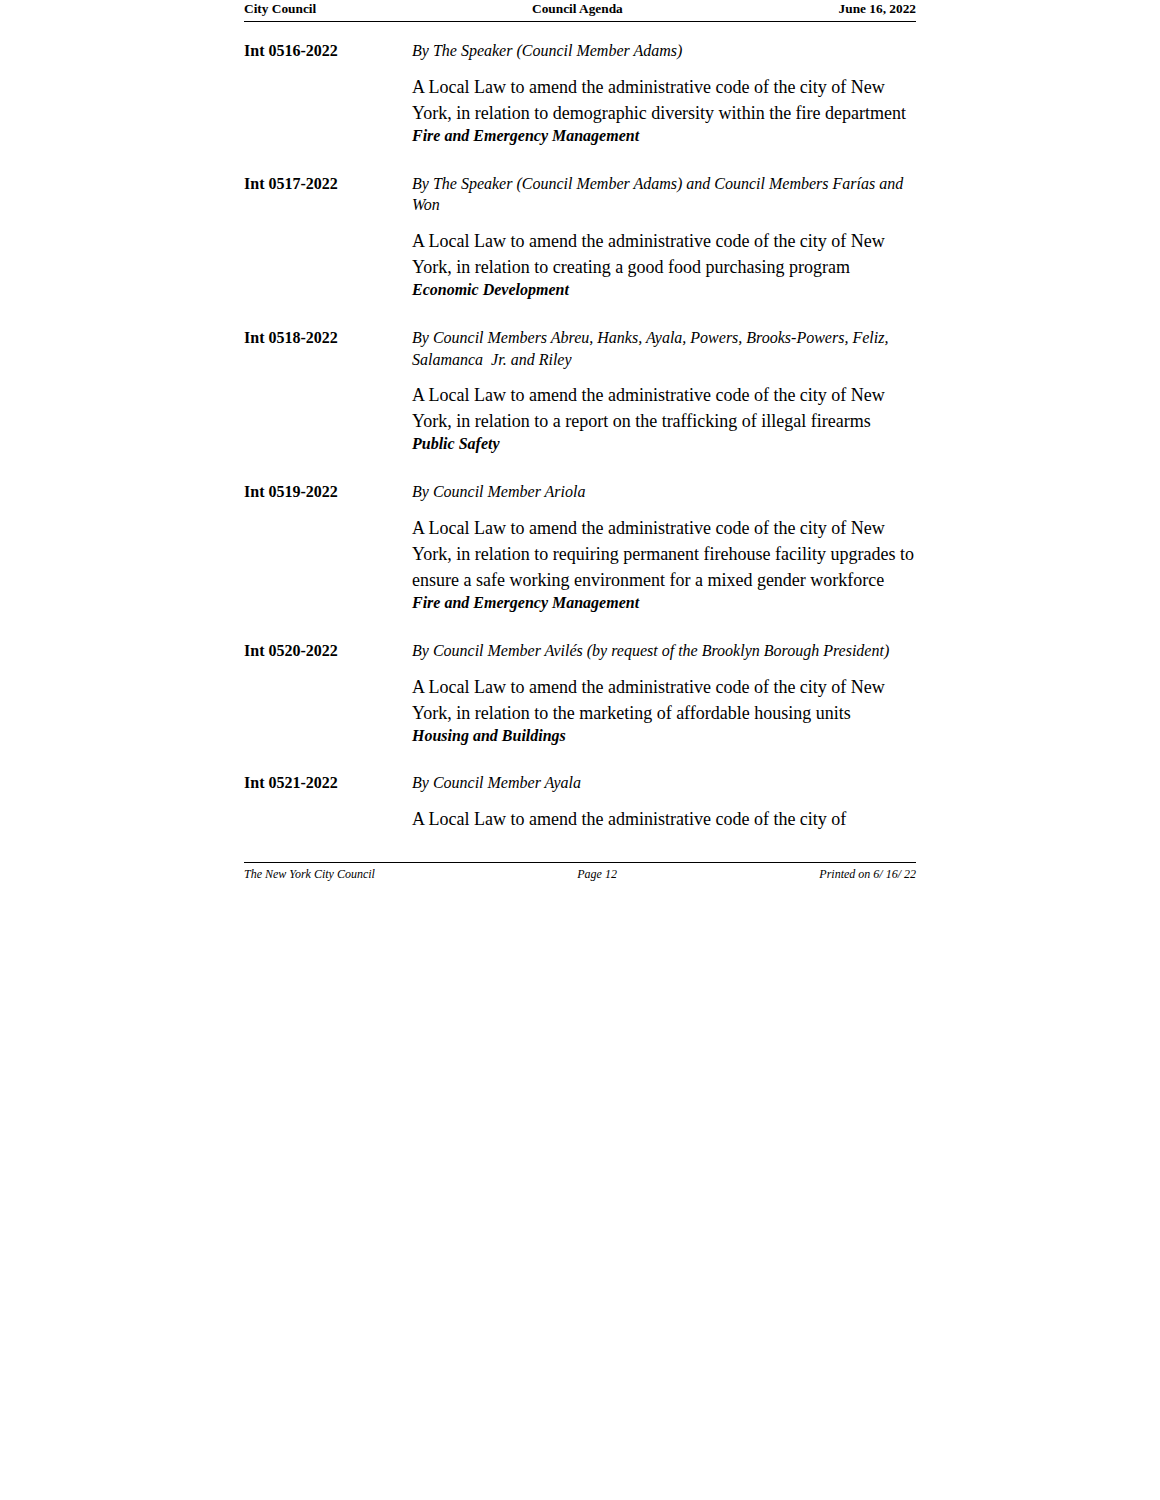City Council
Council Agenda
June 16, 2022
Int 0516-2022
By The Speaker (Council Member Adams)
A Local Law to amend the administrative code of the city of New York, in relation to demographic diversity within the fire department
Fire and Emergency Management
Int 0517-2022
By The Speaker (Council Member Adams) and Council Members Farías and Won
A Local Law to amend the administrative code of the city of New York, in relation to creating a good food purchasing program
Economic Development
Int 0518-2022
By Council Members Abreu, Hanks, Ayala, Powers, Brooks-Powers, Feliz, Salamanca Jr. and Riley
A Local Law to amend the administrative code of the city of New York, in relation to a report on the trafficking of illegal firearms
Public Safety
Int 0519-2022
By Council Member Ariola
A Local Law to amend the administrative code of the city of New York, in relation to requiring permanent firehouse facility upgrades to ensure a safe working environment for a mixed gender workforce
Fire and Emergency Management
Int 0520-2022
By Council Member Avilés (by request of the Brooklyn Borough President)
A Local Law to amend the administrative code of the city of New York, in relation to the marketing of affordable housing units
Housing and Buildings
Int 0521-2022
By Council Member Ayala
A Local Law to amend the administrative code of the city of
The New York City Council
Page 12
Printed on 6/ 16/ 22